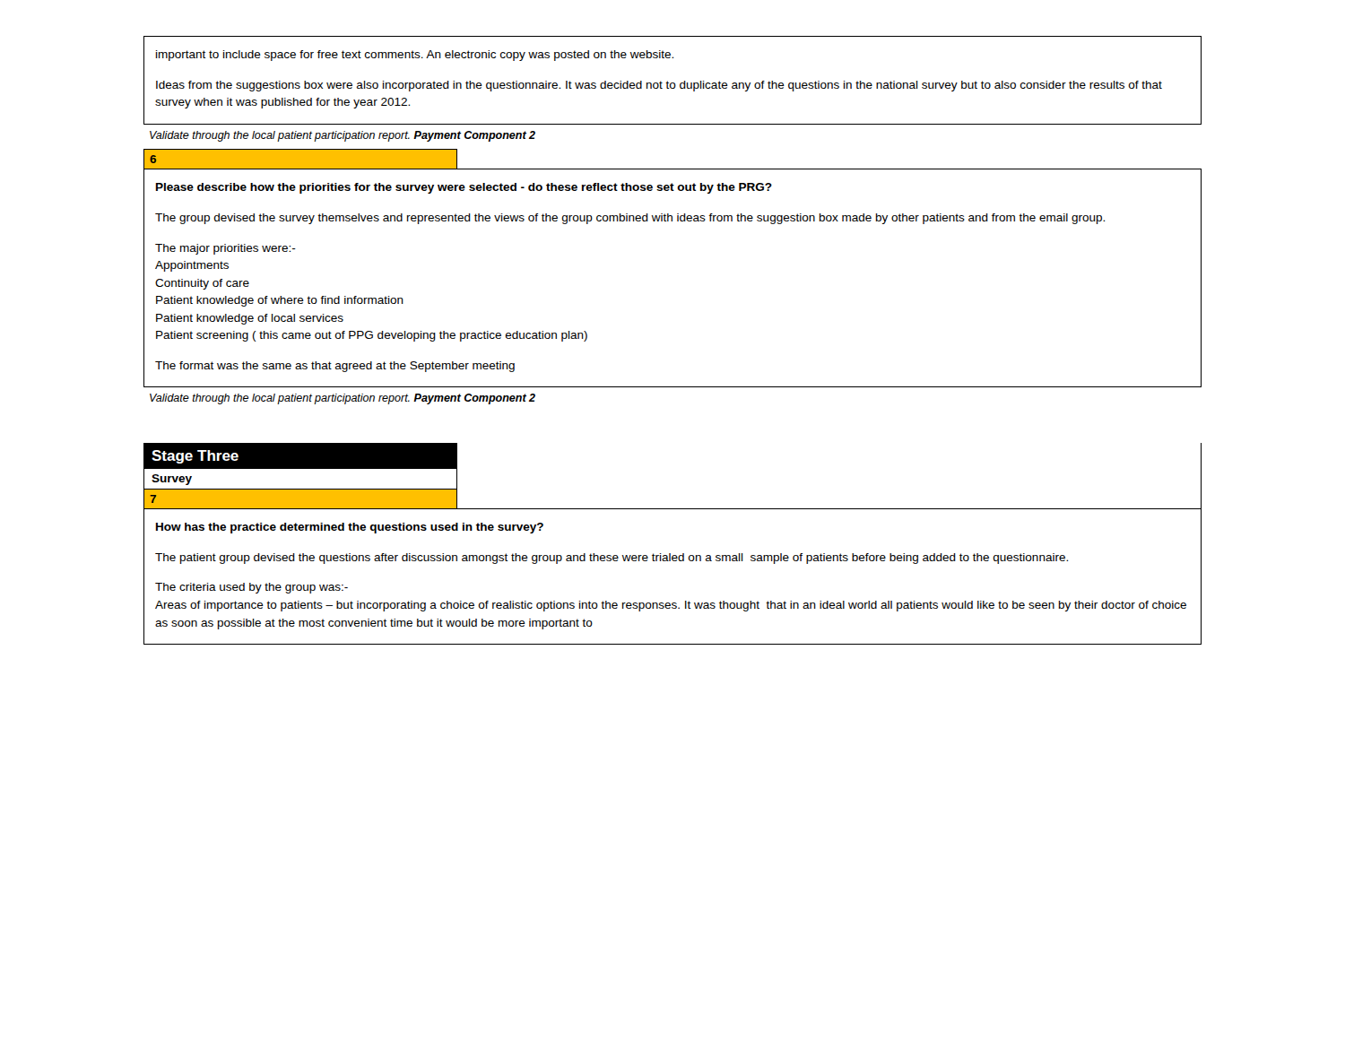important to include space for free text comments. An electronic copy was posted on the website.
Ideas from the suggestions box were also incorporated in the questionnaire. It was decided not to duplicate any of the questions in the national survey but to also consider the results of that survey when it was published for the year 2012.
Validate through the local patient participation report. Payment Component 2
6
Please describe how the priorities for the survey were selected - do these reflect those set out by the PRG?
The group devised the survey themselves and represented the views of the group combined with ideas from the suggestion box made by other patients and from the email group.
The major priorities were:-
Appointments
Continuity of care
Patient knowledge of where to find information
Patient knowledge of local services
Patient screening ( this came out of PPG developing the practice education plan)
The format was the same as that agreed at the September meeting
Validate through the local patient participation report. Payment Component 2
Stage Three
Survey
7
How has the practice determined the questions used in the survey?
The patient group devised the questions after discussion amongst the group and these were trialed on a small sample of patients before being added to the questionnaire.
The criteria used by the group was:-
Areas of importance to patients – but incorporating a choice of realistic options into the responses. It was thought that in an ideal world all patients would like to be seen by their doctor of choice as soon as possible at the most convenient time but it would be more important to